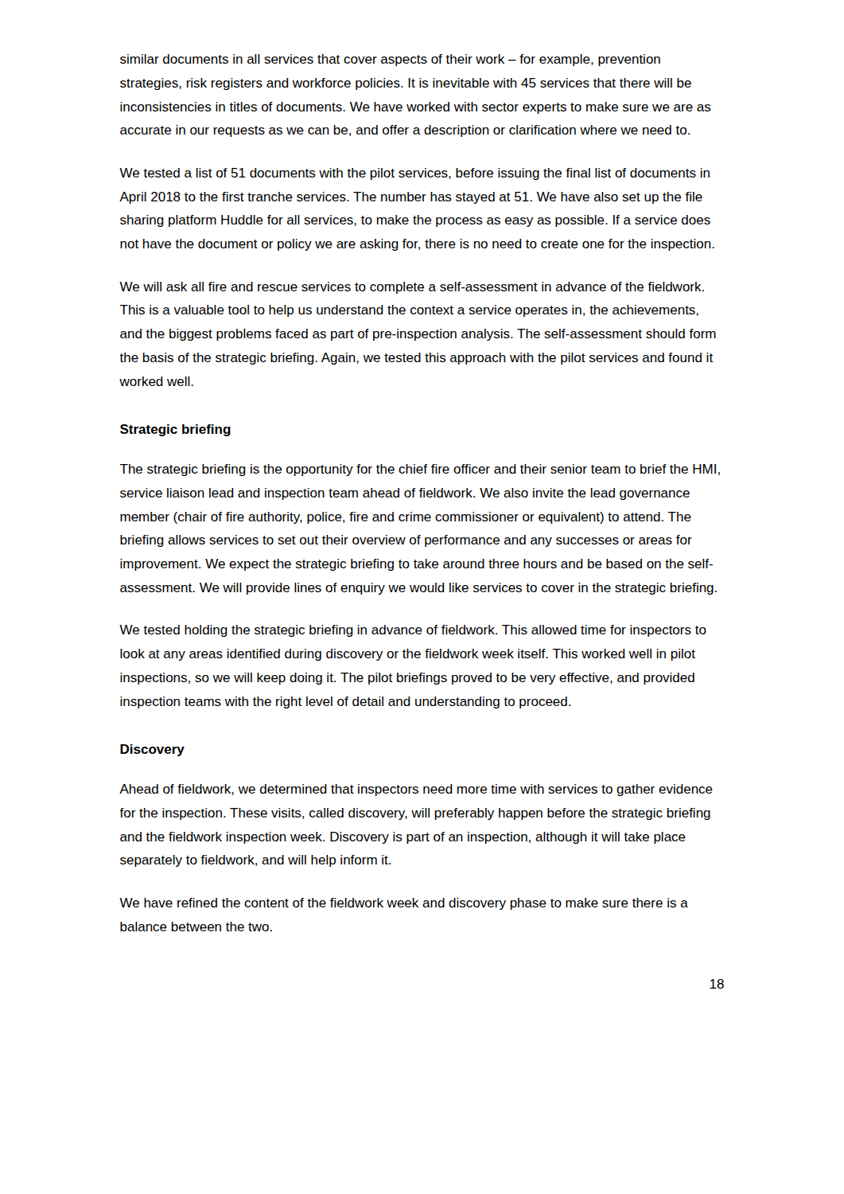similar documents in all services that cover aspects of their work – for example, prevention strategies, risk registers and workforce policies. It is inevitable with 45 services that there will be inconsistencies in titles of documents. We have worked with sector experts to make sure we are as accurate in our requests as we can be, and offer a description or clarification where we need to.
We tested a list of 51 documents with the pilot services, before issuing the final list of documents in April 2018 to the first tranche services. The number has stayed at 51. We have also set up the file sharing platform Huddle for all services, to make the process as easy as possible. If a service does not have the document or policy we are asking for, there is no need to create one for the inspection.
We will ask all fire and rescue services to complete a self-assessment in advance of the fieldwork. This is a valuable tool to help us understand the context a service operates in, the achievements, and the biggest problems faced as part of pre-inspection analysis. The self-assessment should form the basis of the strategic briefing. Again, we tested this approach with the pilot services and found it worked well.
Strategic briefing
The strategic briefing is the opportunity for the chief fire officer and their senior team to brief the HMI, service liaison lead and inspection team ahead of fieldwork. We also invite the lead governance member (chair of fire authority, police, fire and crime commissioner or equivalent) to attend. The briefing allows services to set out their overview of performance and any successes or areas for improvement. We expect the strategic briefing to take around three hours and be based on the self-assessment. We will provide lines of enquiry we would like services to cover in the strategic briefing.
We tested holding the strategic briefing in advance of fieldwork. This allowed time for inspectors to look at any areas identified during discovery or the fieldwork week itself. This worked well in pilot inspections, so we will keep doing it. The pilot briefings proved to be very effective, and provided inspection teams with the right level of detail and understanding to proceed.
Discovery
Ahead of fieldwork, we determined that inspectors need more time with services to gather evidence for the inspection. These visits, called discovery, will preferably happen before the strategic briefing and the fieldwork inspection week. Discovery is part of an inspection, although it will take place separately to fieldwork, and will help inform it.
We have refined the content of the fieldwork week and discovery phase to make sure there is a balance between the two.
18